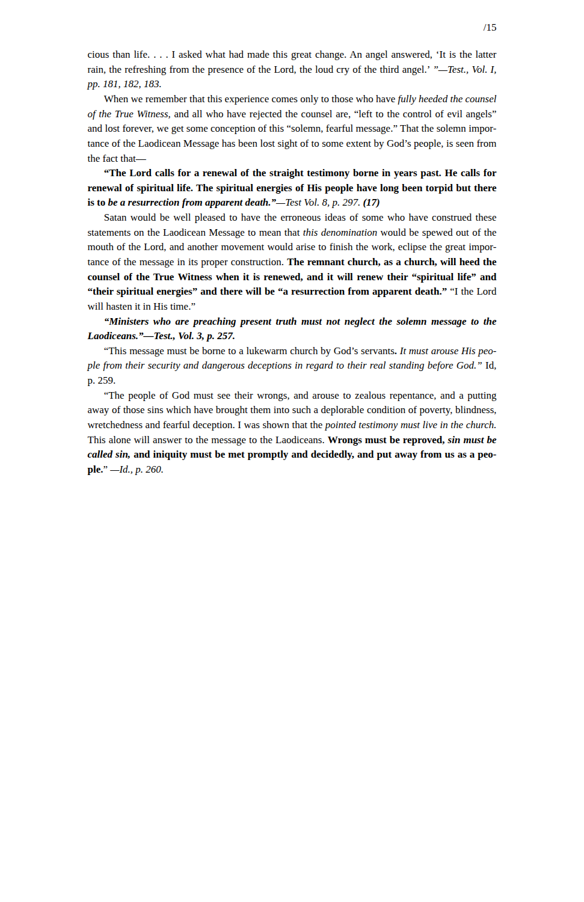/15
cious than life. . . . I asked what had made this great change. An angel answered, ‘It is the latter rain, the refreshing from the presence of the Lord, the loud cry of the third angel.’ ”—Test., Vol. I, pp. 181, 182, 183.
When we remember that this experience comes only to those who have fully heeded the counsel of the True Witness, and all who have rejected the counsel are, “left to the control of evil angels” and lost forever, we get some conception of this “solemn, fearful message.” That the solemn importance of the Laodicean Message has been lost sight of to some extent by God’s people, is seen from the fact that—
“The Lord calls for a renewal of the straight testimony borne in years past. He calls for renewal of spiritual life. The spiritual energies of His people have long been torpid but there is to be a resurrection from apparent death.”—Test Vol. 8, p. 297. (17)
Satan would be well pleased to have the erroneous ideas of some who have construed these statements on the Laodicean Message to mean that this denomination would be spewed out of the mouth of the Lord, and another movement would arise to finish the work, eclipse the great importance of the message in its proper construction. The remnant church, as a church, will heed the counsel of the True Witness when it is renewed, and it will renew their “spiritual life” and “their spiritual energies” and there will be “a resurrection from apparent death.” “I the Lord will hasten it in His time.”
“Ministers who are preaching present truth must not neglect the solemn message to the Laodiceans.”—Test., Vol. 3, p. 257.
“This message must be borne to a lukewarm church by God’s servants. It must arouse His people from their security and dangerous deceptions in regard to their real standing before God.” Id, p. 259.
“The people of God must see their wrongs, and arouse to zealous repentance, and a putting away of those sins which have brought them into such a deplorable condition of poverty, blindness, wretchedness and fearful deception. I was shown that the pointed testimony must live in the church. This alone will answer to the message to the Laodiceans. Wrongs must be reproved, sin must be called sin, and iniquity must be met promptly and decidedly, and put away from us as a people.” —Id., p. 260.